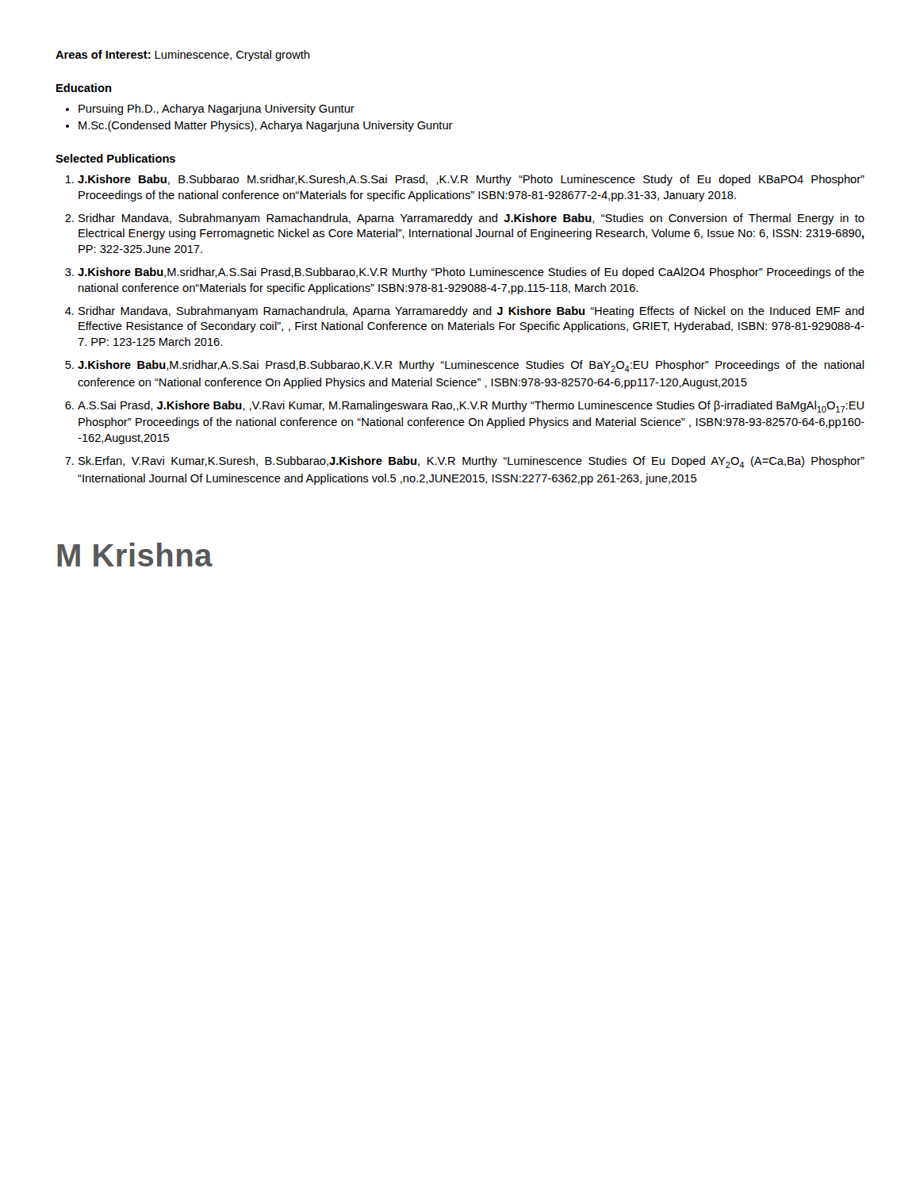Areas of Interest: Luminescence, Crystal growth
Education
Pursuing Ph.D., Acharya Nagarjuna University Guntur
M.Sc.(Condensed Matter Physics), Acharya Nagarjuna University Guntur
Selected Publications
J.Kishore Babu, B.Subbarao M.sridhar,K.Suresh,A.S.Sai Prasd, ,K.V.R Murthy “Photo Luminescence Study of Eu doped KBaPO4 Phosphor” Proceedings of the national conference on“Materials for specific Applications” ISBN:978-81-928677-2-4,pp.31-33, January 2018.
Sridhar Mandava, Subrahmanyam Ramachandrula, Aparna Yarramareddy and J.Kishore Babu, “Studies on Conversion of Thermal Energy in to Electrical Energy using Ferromagnetic Nickel as Core Material”, International Journal of Engineering Research, Volume 6, Issue No: 6, ISSN: 2319-6890, PP: 322-325.June 2017.
J.Kishore Babu,M.sridhar,A.S.Sai Prasd,B.Subbarao,K.V.R Murthy “Photo Luminescence Studies of Eu doped CaAl2O4 Phosphor” Proceedings of the national conference on“Materials for specific Applications” ISBN:978-81-929088-4-7,pp.115-118, March 2016.
Sridhar Mandava, Subrahmanyam Ramachandrula, Aparna Yarramareddy and J Kishore Babu “Heating Effects of Nickel on the Induced EMF and Effective Resistance of Secondary coil”, , First National Conference on Materials For Specific Applications, GRIET, Hyderabad, ISBN: 978-81-929088-4-7. PP: 123-125 March 2016.
J.Kishore Babu,M.sridhar,A.S.Sai Prasd,B.Subbarao,K.V.R Murthy “Luminescence Studies Of BaY2O4:EU Phosphor” Proceedings of the national conference on “National conference On Applied Physics and Material Science” , ISBN:978-93-82570-64-6,pp117-120,August,2015
A.S.Sai Prasd, J.Kishore Babu, ,V.Ravi Kumar, M.Ramalingeswara Rao,,K.V.R Murthy “Thermo Luminescence Studies Of β-irradiated BaMgAl10O17:EU Phosphor” Proceedings of the national conference on “National conference On Applied Physics and Material Science” , ISBN:978-93-82570-64-6,pp160--162,August,2015
Sk.Erfan, V.Ravi Kumar,K.Suresh, B.Subbarao,J.Kishore Babu, K.V.R Murthy “Luminescence Studies Of Eu Doped AY2O4 (A=Ca,Ba) Phosphor” “International Journal Of Luminescence and Applications vol.5 ,no.2,JUNE2015, ISSN:2277-6362,pp 261-263, june,2015
M Krishna